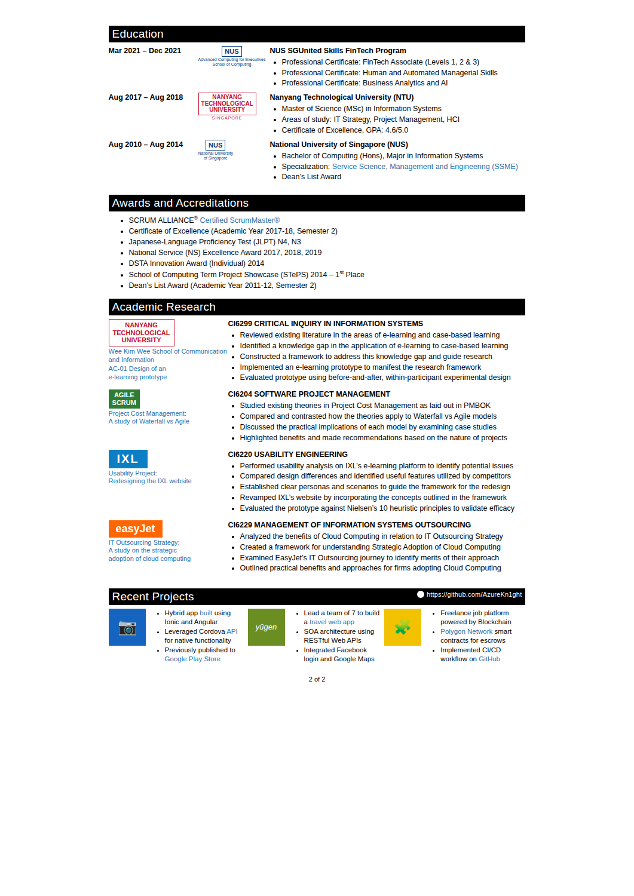Education
| Mar 2021 – Dec 2021 | NUS Advanced Computing for Executives School of Computing | NUS SGUnited Skills FinTech Program Professional Certificate: FinTech Associate (Levels 1, 2 & 3) Professional Certificate: Human and Automated Managerial Skills Professional Certificate: Business Analytics and AI |
| Aug 2017 – Aug 2018 | NANYANG TECHNOLOGICAL UNIVERSITY SINGAPORE | Nanyang Technological University (NTU) Master of Science (MSc) in Information Systems Areas of study: IT Strategy, Project Management, HCI Certificate of Excellence, GPA: 4.6/5.0 |
| Aug 2010 – Aug 2014 | NUS National University of Singapore | National University of Singapore (NUS) Bachelor of Computing (Hons), Major in Information Systems Specialization: Service Science, Management and Engineering (SSME) Dean’s List Award |
Awards and Accreditations
SCRUM ALLIANCE® Certified ScrumMaster®
Certificate of Excellence (Academic Year 2017-18, Semester 2)
Japanese-Language Proficiency Test (JLPT) N4, N3
National Service (NS) Excellence Award 2017, 2018, 2019
DSTA Innovation Award (Individual) 2014
School of Computing Term Project Showcase (STePS) 2014 – 1st Place
Dean’s List Award (Academic Year 2011-12, Semester 2)
Academic Research
| NANYANG TECHNOLOGICAL UNIVERSITY Wee Kim Wee School of Communication and Information AC-01 Design of an e-learning prototype | CI6299 CRITICAL INQUIRY IN INFORMATION SYSTEMS Reviewed existing literature in the areas of e-learning and case-based learning Identified a knowledge gap in the application of e-learning to case-based learning Constructed a framework to address this knowledge gap and guide research Implemented an e-learning prototype to manifest the research framework Evaluated prototype using before-and-after, within-participant experimental design |
| AGILE SCRUM Project Cost Management: A study of Waterfall vs Agile | CI6204 SOFTWARE PROJECT MANAGEMENT Studied existing theories in Project Cost Management as laid out in PMBOK Compared and contrasted how the theories apply to Waterfall vs Agile models Discussed the practical implications of each model by examining case studies Highlighted benefits and made recommendations based on the nature of projects |
| IXL Usability Project: Redesigning the IXL website | CI6220 USABILITY ENGINEERING Performed usability analysis on IXL’s e-learning platform to identify potential issues Compared design differences and identified useful features utilized by competitors Established clear personas and scenarios to guide the framework for the redesign Revamped IXL’s website by incorporating the concepts outlined in the framework Evaluated the prototype against Nielsen’s 10 heuristic principles to validate efficacy |
| easyJet IT Outsourcing Strategy: A study on the strategic adoption of cloud computing | CI6229 MANAGEMENT OF INFORMATION SYSTEMS OUTSOURCING Analyzed the benefits of Cloud Computing in relation to IT Outsourcing Strategy Created a framework for understanding Strategic Adoption of Cloud Computing Examined EasyJet’s IT Outsourcing journey to identify merits of their approach Outlined practical benefits and approaches for firms adopting Cloud Computing |
Recent Projects https://github.com/AzureKn1ght
| 📷 | Hybrid app built using Ionic and Angular Leveraged Cordova API for native functionality Previously published to Google Play Store | yūgen | Lead a team of 7 to build a travel web app SOA architecture using RESTful Web APIs Integrated Facebook login and Google Maps | 🧩 | Freelance job platform powered by Blockchain Polygon Network smart contracts for escrows Implemented CI/CD workflow on GitHub |
2 of 2